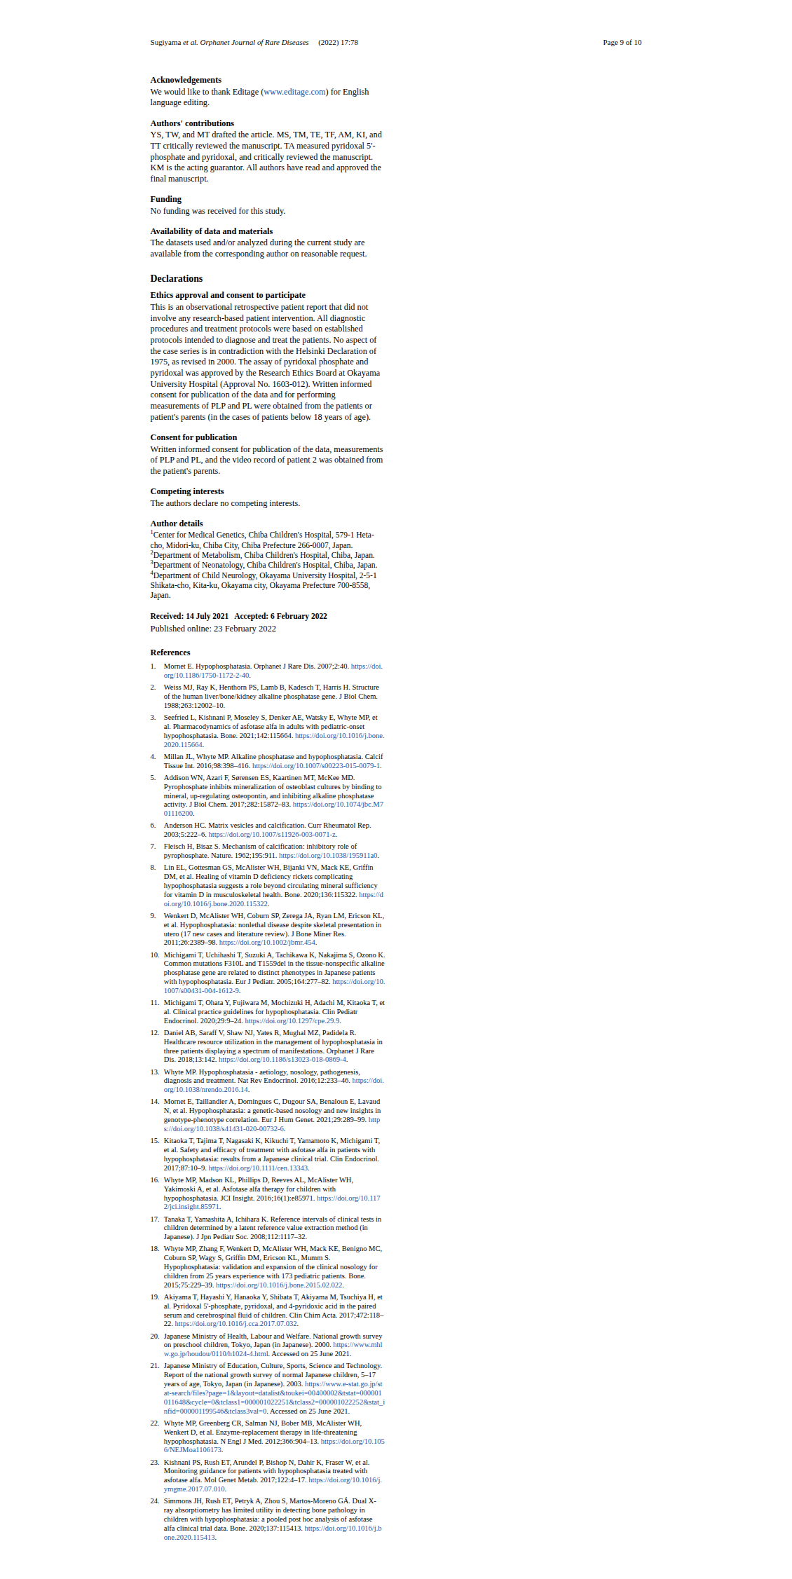Sugiyama et al. Orphanet Journal of Rare Diseases (2022) 17:78
Page 9 of 10
Acknowledgements
We would like to thank Editage (www.editage.com) for English language editing.
Authors' contributions
YS, TW, and MT drafted the article. MS, TM, TE, TF, AM, KI, and TT critically reviewed the manuscript. TA measured pyridoxal 5'-phosphate and pyridoxal, and critically reviewed the manuscript. KM is the acting guarantor. All authors have read and approved the final manuscript.
Funding
No funding was received for this study.
Availability of data and materials
The datasets used and/or analyzed during the current study are available from the corresponding author on reasonable request.
Declarations
Ethics approval and consent to participate
This is an observational retrospective patient report that did not involve any research-based patient intervention. All diagnostic procedures and treatment protocols were based on established protocols intended to diagnose and treat the patients. No aspect of the case series is in contradiction with the Helsinki Declaration of 1975, as revised in 2000. The assay of pyridoxal phosphate and pyridoxal was approved by the Research Ethics Board at Okayama University Hospital (Approval No. 1603-012). Written informed consent for publication of the data and for performing measurements of PLP and PL were obtained from the patients or patient's parents (in the cases of patients below 18 years of age).
Consent for publication
Written informed consent for publication of the data, measurements of PLP and PL, and the video record of patient 2 was obtained from the patient's parents.
Competing interests
The authors declare no competing interests.
Author details
1Center for Medical Genetics, Chiba Children's Hospital, 579-1 Heta-cho, Midori-ku, Chiba City, Chiba Prefecture 266-0007, Japan. 2Department of Metabolism, Chiba Children's Hospital, Chiba, Japan. 3Department of Neonatology, Chiba Children's Hospital, Chiba, Japan. 4Department of Child Neurology, Okayama University Hospital, 2-5-1 Shikata-cho, Kita-ku, Okayama city, Okayama Prefecture 700-8558, Japan.
Received: 14 July 2021 Accepted: 6 February 2022
Published online: 23 February 2022
References
Mornet E. Hypophosphatasia. Orphanet J Rare Dis. 2007;2:40. https://doi.org/10.1186/1750-1172-2-40.
Weiss MJ, Ray K, Henthorn PS, Lamb B, Kadesch T, Harris H. Structure of the human liver/bone/kidney alkaline phosphatase gene. J Biol Chem. 1988;263:12002–10.
Seefried L, Kishnani P, Moseley S, Denker AE, Watsky E, Whyte MP, et al. Pharmacodynamics of asfotase alfa in adults with pediatric-onset hypophosphatasia. Bone. 2021;142:115664. https://doi.org/10.1016/j.bone.2020.115664.
Millan JL, Whyte MP. Alkaline phosphatase and hypophosphatasia. Calcif Tissue Int. 2016;98:398–416. https://doi.org/10.1007/s00223-015-0079-1.
Addison WN, Azari F, Sørensen ES, Kaartinen MT, McKee MD. Pyrophosphate inhibits mineralization of osteoblast cultures by binding to mineral, up-regulating osteopontin, and inhibiting alkaline phosphatase activity. J Biol Chem. 2017;282:15872–83. https://doi.org/10.1074/jbc.M701116200.
Anderson HC. Matrix vesicles and calcification. Curr Rheumatol Rep. 2003;5:222–6. https://doi.org/10.1007/s11926-003-0071-z.
Fleisch H, Bisaz S. Mechanism of calcification: inhibitory role of pyrophosphate. Nature. 1962;195:911. https://doi.org/10.1038/195911a0.
Lin EL, Gottesman GS, McAlister WH, Bijanki VN, Mack KE, Griffin DM, et al. Healing of vitamin D deficiency rickets complicating hypophosphatasia suggests a role beyond circulating mineral sufficiency for vitamin D in musculoskeletal health. Bone. 2020;136:115322. https://doi.org/10.1016/j.bone.2020.115322.
Wenkert D, McAlister WH, Coburn SP, Zerega JA, Ryan LM, Ericson KL, et al. Hypophosphatasia: nonlethal disease despite skeletal presentation in utero (17 new cases and literature review). J Bone Miner Res. 2011;26:2389–98. https://doi.org/10.1002/jbmr.454.
Michigami T, Uchihashi T, Suzuki A, Tachikawa K, Nakajima S, Ozono K. Common mutations F310L and T1559del in the tissue-nonspecific alkaline phosphatase gene are related to distinct phenotypes in Japanese patients with hypophosphatasia. Eur J Pediatr. 2005;164:277–82. https://doi.org/10.1007/s00431-004-1612-9.
Michigami T, Ohata Y, Fujiwara M, Mochizuki H, Adachi M, Kitaoka T, et al. Clinical practice guidelines for hypophosphatasia. Clin Pediatr Endocrinol. 2020;29:9–24. https://doi.org/10.1297/cpe.29.9.
Daniel AB, Saraff V, Shaw NJ, Yates R, Mughal MZ, Padidela R. Healthcare resource utilization in the management of hypophosphatasia in three patients displaying a spectrum of manifestations. Orphanet J Rare Dis. 2018;13:142. https://doi.org/10.1186/s13023-018-0869-4.
Whyte MP. Hypophosphatasia - aetiology, nosology, pathogenesis, diagnosis and treatment. Nat Rev Endocrinol. 2016;12:233–46. https://doi.org/10.1038/nrendo.2016.14.
Mornet E, Taillandier A, Domingues C, Dugour SA, Benaloun E, Lavaud N, et al. Hypophosphatasia: a genetic-based nosology and new insights in genotype-phenotype correlation. Eur J Hum Genet. 2021;29:289–99. https://doi.org/10.1038/s41431-020-00732-6.
Kitaoka T, Tajima T, Nagasaki K, Kikuchi T, Yamamoto K, Michigami T, et al. Safety and efficacy of treatment with asfotase alfa in patients with hypophosphatasia: results from a Japanese clinical trial. Clin Endocrinol. 2017;87:10–9. https://doi.org/10.1111/cen.13343.
Whyte MP, Madson KL, Phillips D, Reeves AL, McAlister WH, Yakimoski A, et al. Asfotase alfa therapy for children with hypophosphatasia. JCI Insight. 2016;16(1):e85971. https://doi.org/10.1172/jci.insight.85971.
Tanaka T, Yamashita A, Ichihara K. Reference intervals of clinical tests in children determined by a latent reference value extraction method (in Japanese). J Jpn Pediatr Soc. 2008;112:1117–32.
Whyte MP, Zhang F, Wenkert D, McAlister WH, Mack KE, Benigno MC, Coburn SP, Wagy S, Griffin DM, Ericson KL, Mumm S. Hypophosphatasia: validation and expansion of the clinical nosology for children from 25 years experience with 173 pediatric patients. Bone. 2015;75:229–39. https://doi.org/10.1016/j.bone.2015.02.022.
Akiyama T, Hayashi Y, Hanaoka Y, Shibata T, Akiyama M, Tsuchiya H, et al. Pyridoxal 5'-phosphate, pyridoxal, and 4-pyridoxic acid in the paired serum and cerebrospinal fluid of children. Clin Chim Acta. 2017;472:118–22. https://doi.org/10.1016/j.cca.2017.07.032.
Japanese Ministry of Health, Labour and Welfare. National growth survey on preschool children, Tokyo, Japan (in Japanese). 2000. https://www.mhlw.go.jp/houdou/0110/h1024-4.html. Accessed on 25 June 2021.
Japanese Ministry of Education, Culture, Sports, Science and Technology. Report of the national growth survey of normal Japanese children, 5–17 years of age, Tokyo, Japan (in Japanese). 2003. https://www.e-stat.go.jp/stat-search/files?page=1&layout=datalist&toukei=00400002&tstat=000001011648&cycle=0&tclass1=000001022251&tclass2=000001022252&stat_infid=000001199546&tclass3val=0. Accessed on 25 June 2021.
Whyte MP, Greenberg CR, Salman NJ, Bober MB, McAlister WH, Wenkert D, et al. Enzyme-replacement therapy in life-threatening hypophosphatasia. N Engl J Med. 2012;366:904–13. https://doi.org/10.1056/NEJMoa1106173.
Kishnani PS, Rush ET, Arundel P, Bishop N, Dahir K, Fraser W, et al. Monitoring guidance for patients with hypophosphatasia treated with asfotase alfa. Mol Genet Metab. 2017;122:4–17. https://doi.org/10.1016/j.ymgme.2017.07.010.
Simmons JH, Rush ET, Petryk A, Zhou S, Martos-Moreno GÁ. Dual X-ray absorptiometry has limited utility in detecting bone pathology in children with hypophosphatasia: a pooled post hoc analysis of asfotase alfa clinical trial data. Bone. 2020;137:115413. https://doi.org/10.1016/j.bone.2020.115413.